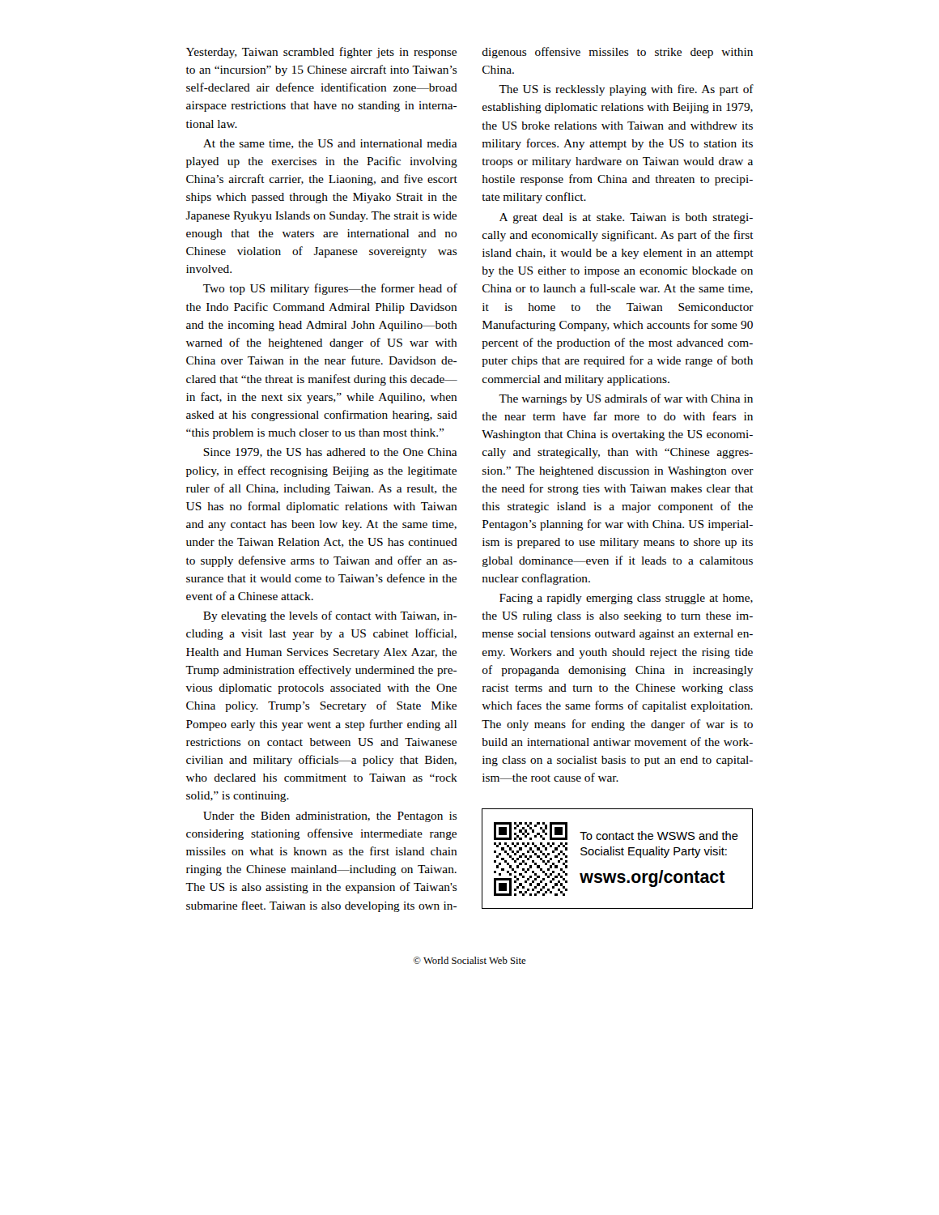Yesterday, Taiwan scrambled fighter jets in response to an “incursion” by 15 Chinese aircraft into Taiwan’s self-declared air defence identification zone—broad airspace restrictions that have no standing in international law.
At the same time, the US and international media played up the exercises in the Pacific involving China’s aircraft carrier, the Liaoning, and five escort ships which passed through the Miyako Strait in the Japanese Ryukyu Islands on Sunday. The strait is wide enough that the waters are international and no Chinese violation of Japanese sovereignty was involved.
Two top US military figures—the former head of the Indo Pacific Command Admiral Philip Davidson and the incoming head Admiral John Aquilino—both warned of the heightened danger of US war with China over Taiwan in the near future. Davidson declared that “the threat is manifest during this decade—in fact, in the next six years,” while Aquilino, when asked at his congressional confirmation hearing, said “this problem is much closer to us than most think.”
Since 1979, the US has adhered to the One China policy, in effect recognising Beijing as the legitimate ruler of all China, including Taiwan. As a result, the US has no formal diplomatic relations with Taiwan and any contact has been low key. At the same time, under the Taiwan Relation Act, the US has continued to supply defensive arms to Taiwan and offer an assurance that it would come to Taiwan’s defence in the event of a Chinese attack.
By elevating the levels of contact with Taiwan, including a visit last year by a US cabinet lofficial, Health and Human Services Secretary Alex Azar, the Trump administration effectively undermined the previous diplomatic protocols associated with the One China policy. Trump’s Secretary of State Mike Pompeo early this year went a step further ending all restrictions on contact between US and Taiwanese civilian and military officials—a policy that Biden, who declared his commitment to Taiwan as “rock solid,” is continuing.
Under the Biden administration, the Pentagon is considering stationing offensive intermediate range missiles on what is known as the first island chain ringing the Chinese mainland—including on Taiwan. The US is also assisting in the expansion of Taiwan's submarine fleet. Taiwan is also developing its own indigenous offensive missiles to strike deep within China.
The US is recklessly playing with fire. As part of establishing diplomatic relations with Beijing in 1979, the US broke relations with Taiwan and withdrew its military forces. Any attempt by the US to station its troops or military hardware on Taiwan would draw a hostile response from China and threaten to precipitate military conflict.
A great deal is at stake. Taiwan is both strategically and economically significant. As part of the first island chain, it would be a key element in an attempt by the US either to impose an economic blockade on China or to launch a full-scale war. At the same time, it is home to the Taiwan Semiconductor Manufacturing Company, which accounts for some 90 percent of the production of the most advanced computer chips that are required for a wide range of both commercial and military applications.
The warnings by US admirals of war with China in the near term have far more to do with fears in Washington that China is overtaking the US economically and strategically, than with “Chinese aggression.” The heightened discussion in Washington over the need for strong ties with Taiwan makes clear that this strategic island is a major component of the Pentagon’s planning for war with China. US imperialism is prepared to use military means to shore up its global dominance—even if it leads to a calamitous nuclear conflagration.
Facing a rapidly emerging class struggle at home, the US ruling class is also seeking to turn these immense social tensions outward against an external enemy. Workers and youth should reject the rising tide of propaganda demonising China in increasingly racist terms and turn to the Chinese working class which faces the same forms of capitalist exploitation. The only means for ending the danger of war is to build an international antiwar movement of the working class on a socialist basis to put an end to capitalism—the root cause of war.
To contact the WSWS and the Socialist Equality Party visit:
wsws.org/contact
© World Socialist Web Site